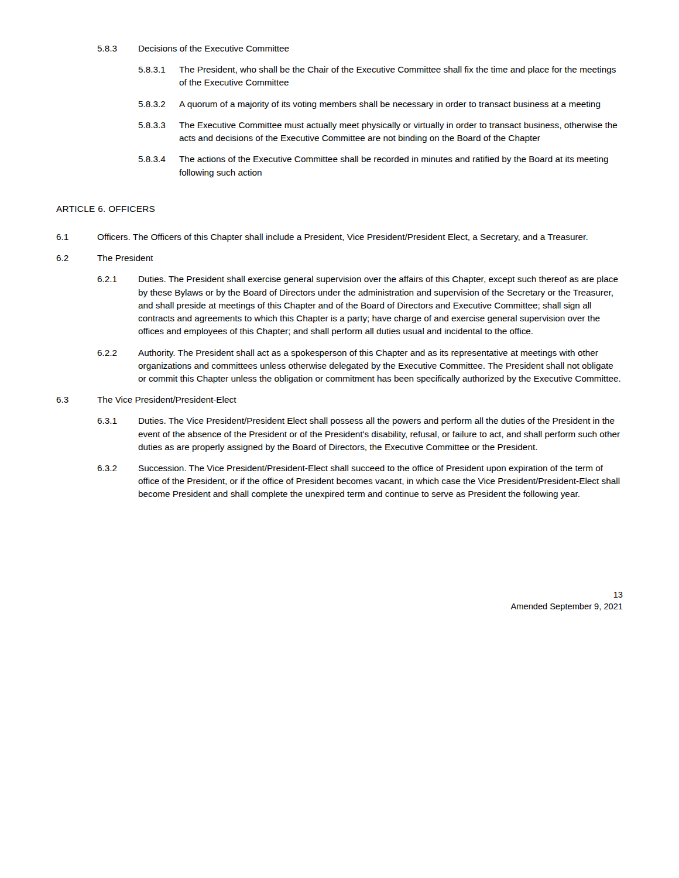5.8.3
Decisions of the Executive Committee
5.8.3.1
The President, who shall be the Chair of the Executive Committee shall fix the time and place for the meetings of the Executive Committee
5.8.3.2
A quorum of a majority of its voting members shall be necessary in order to transact business at a meeting
5.8.3.3
The Executive Committee must actually meet physically or virtually in order to transact business, otherwise the acts and decisions of the Executive Committee are not binding on the Board of the Chapter
5.8.3.4
The actions of the Executive Committee shall be recorded in minutes and ratified by the Board at its meeting following such action
ARTICLE 6. OFFICERS
6.1
Officers. The Officers of this Chapter shall include a President, Vice President/President Elect, a Secretary, and a Treasurer.
6.2
The President
6.2.1
Duties. The President shall exercise general supervision over the affairs of this Chapter, except such thereof as are place by these Bylaws or by the Board of Directors under the administration and supervision of the Secretary or the Treasurer, and shall preside at meetings of this Chapter and of the Board of Directors and Executive Committee; shall sign all contracts and agreements to which this Chapter is a party; have charge of and exercise general supervision over the offices and employees of this Chapter; and shall perform all duties usual and incidental to the office.
6.2.2
Authority. The President shall act as a spokesperson of this Chapter and as its representative at meetings with other organizations and committees unless otherwise delegated by the Executive Committee. The President shall not obligate or commit this Chapter unless the obligation or commitment has been specifically authorized by the Executive Committee.
6.3
The Vice President/President-Elect
6.3.1
Duties. The Vice President/President Elect shall possess all the powers and perform all the duties of the President in the event of the absence of the President or of the President's disability, refusal, or failure to act, and shall perform such other duties as are properly assigned by the Board of Directors, the Executive Committee or the President.
6.3.2
Succession. The Vice President/President-Elect shall succeed to the office of President upon expiration of the term of office of the President, or if the office of President becomes vacant, in which case the Vice President/President-Elect shall become President and shall complete the unexpired term and continue to serve as President the following year.
13
Amended September 9, 2021